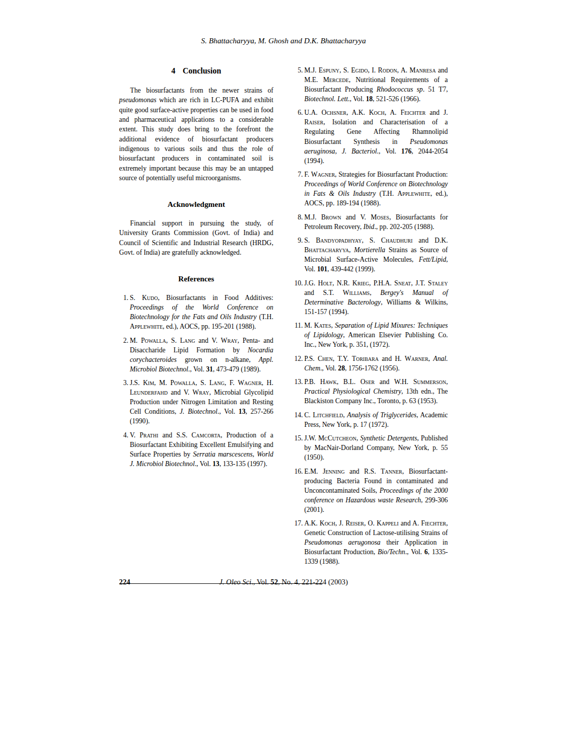S. Bhattacharyya, M. Ghosh and D.K. Bhattacharyya
4 Conclusion
The biosurfactants from the newer strains of pseudomonas which are rich in LC-PUFA and exhibit quite good surface-active properties can be used in food and pharmaceutical applications to a considerable extent. This study does bring to the forefront the additional evidence of biosurfactant producers indigenous to various soils and thus the role of biosurfactant producers in contaminated soil is extremely important because this may be an untapped source of potentially useful microorganisms.
Acknowledgment
Financial support in pursuing the study, of University Grants Commission (Govt. of India) and Council of Scientific and Industrial Research (HRDG, Govt. of India) are gratefully acknowledged.
References
S. Kudo, Biosurfactants in Food Additives: Proceedings of the World Conference on Biotechnology for the Fats and Oils Industry (T.H. Applewhite, ed.), AOCS, pp. 195-201 (1988).
M. Powalla, S. Lang and V. Wray, Penta- and Disaccharide Lipid Formation by Nocardia corychacteroides grown on n-alkane, Appl. Microbiol Biotechnol., Vol. 31, 473-479 (1989).
J.S. Kim, M. Powalla, S. Lang, F. Wagner, H. Leunderfahd and V. Wray, Microbial Glycolipid Production under Nitrogen Limitation and Resting Cell Conditions, J. Biotechnol., Vol. 13, 257-266 (1990).
V. Prathi and S.S. Camcorta, Production of a Biosurfactant Exhibiting Excellent Emulsifying and Surface Properties by Serratia marscescens, World J. Microbiol Biotechnol., Vol. 13, 133-135 (1997).
M.J. Espuny, S. Egido, I. Rodon, A. Manresa and M.E. Mercede, Nutritional Requirements of a Biosurfactant Producing Rhodococcus sp. 51 T7, Biotechnol. Lett., Vol. 18, 521-526 (1966).
U.A. Ochsner, A.K. Koch, A. Feichter and J. Raiser, Isolation and Characterisation of a Regulating Gene Affecting Rhamnolipid Biosurfactant Synthesis in Pseudomonas aeruginosa, J. Bacteriol., Vol. 176, 2044-2054 (1994).
F. Wagner, Strategies for Biosurfactant Production: Proceedings of World Conference on Biotechnology in Fats & Oils Industry (T.H. Applewhite, ed.), AOCS, pp. 189-194 (1988).
M.J. Brown and V. Moses, Biosurfactants for Petroleum Recovery, Ibid., pp. 202-205 (1988).
S. Bandyopadhyay, S. Chaudhuri and D.K. Bhattacharyya, Mortierella Strains as Source of Microbial Surface-Active Molecules, Fett/Lipid, Vol. 101, 439-442 (1999).
J.G. Holt, N.R. Krieg, P.H.A. Sneat, J.T. Staley and S.T. Williams, Bergey's Manual of Determinative Bacterology, Williams & Wilkins, 151-157 (1994).
M. Kates, Separation of Lipid Mixures: Techniques of Lipidology, American Elsevier Publishing Co. Inc., New York, p. 351, (1972).
P.S. Chen, T.Y. Toribara and H. Warner, Anal. Chem., Vol. 28, 1756-1762 (1956).
P.B. Hawk, B.L. Oser and W.H. Summerson, Practical Physiological Chemistry, 13th edn., The Blackiston Company Inc., Toronto, p. 63 (1953).
C. Litchfield, Analysis of Triglycerides, Academic Press, New York, p. 17 (1972).
J.W. McCutcheon, Synthetic Detergents, Published by MacNair-Dorland Company, New York, p. 55 (1950).
E.M. Jenning and R.S. Tanner, Biosurfactant-producing Bacteria Found in contaminated and Unconcontaminated Soils, Proceedings of the 2000 conference on Hazardous waste Research, 299-306 (2001).
A.K. Koch, J. Reiser, O. Kappeli and A. Fiechter, Genetic Construction of Lactose-utilising Strains of Pseudomonas aerugonosa their Application in Biosurfactant Production, Bio/Techn., Vol. 6, 1335-1339 (1988).
224
J. Oleo Sci., Vol. 52, No. 4, 221-224 (2003)